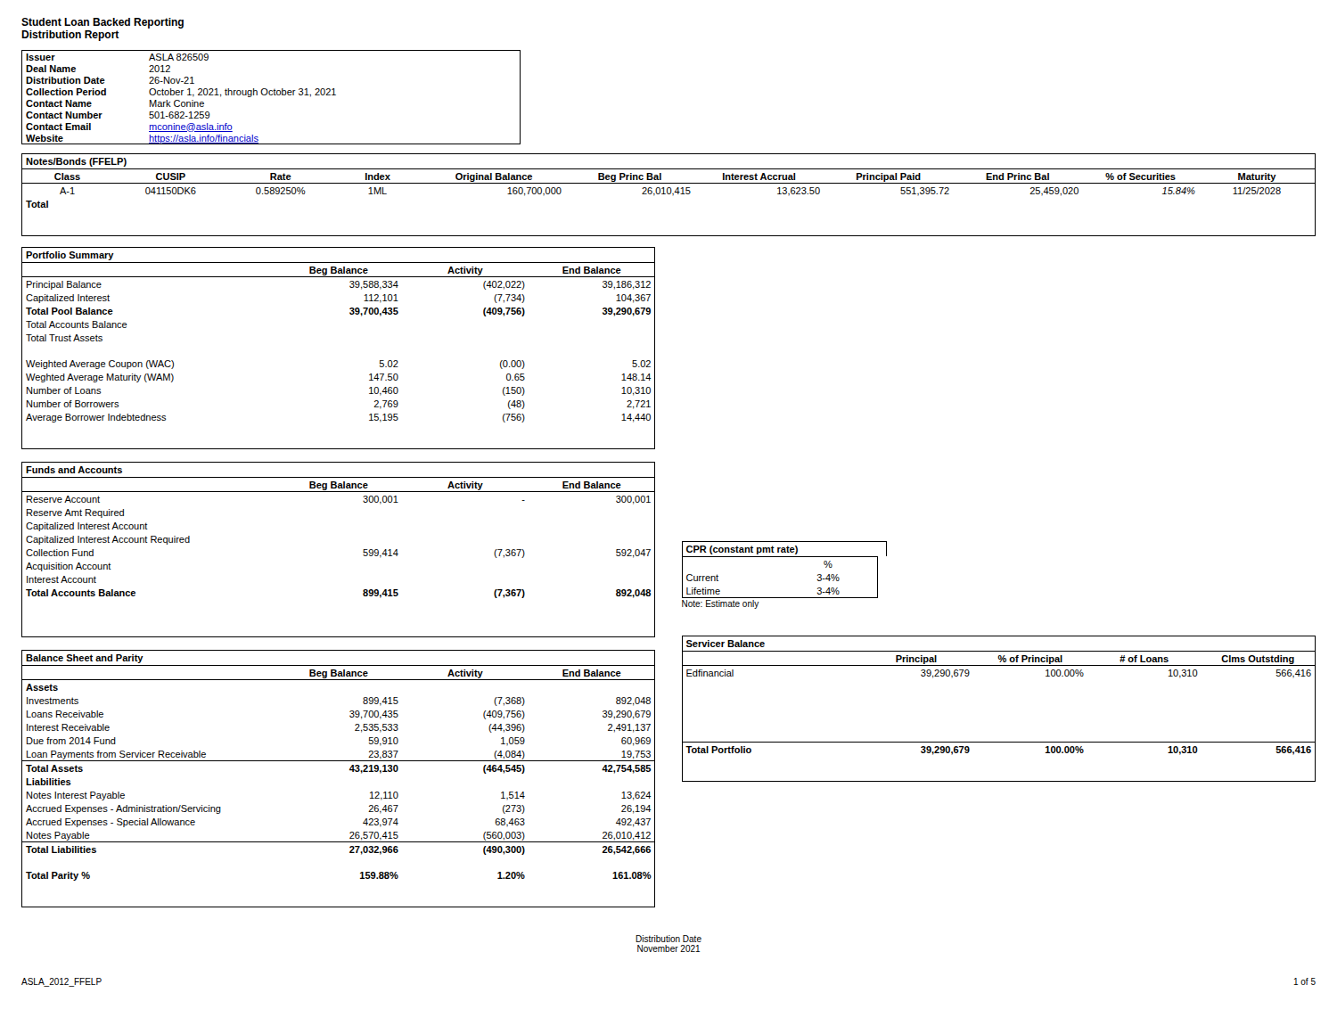Student Loan Backed Reporting
Distribution Report
| Issuer | ASLA 826509 |
| Deal Name | 2012 |
| Distribution Date | 26-Nov-21 |
| Collection Period | October 1, 2021, through October 31, 2021 |
| Contact Name | Mark Conine |
| Contact Number | 501-682-1259 |
| Contact Email | mconine@asla.info |
| Website | https://asla.info/financials |
Notes/Bonds (FFELP)
| Class | CUSIP | Rate | Index | Original Balance | Beg Princ Bal | Interest Accrual | Principal Paid | End Princ Bal | % of Securities | Maturity |
| --- | --- | --- | --- | --- | --- | --- | --- | --- | --- | --- |
| A-1 | 041150DK6 | 0.589250% | 1ML | 160,700,000 | 26,010,415 | 13,623.50 | 551,395.72 | 25,459,020 | 15.84% | 11/25/2028 |
| Total | |
| Portfolio Summary / / Beg Balance / Activity / End Balance / / --- / --- / --- / --- / / Principal Balance / 39,588,334 / (402,022) / 39,186,312 / / Capitalized Interest / 112,101 / (7,734) / 104,367 / / Total Pool Balance / 39,700,435 / (409,756) / 39,290,679 / / Total Accounts Balance / / / / / Total Trust Assets / / / / / Weighted Average Coupon (WAC) / 5.02 / (0.00) / 5.02 / / Weghted Average Maturity (WAM) / 147.50 / 0.65 / 148.14 / / Number of Loans / 10,460 / (150) / 10,310 / / Number of Borrowers / 2,769 / (48) / 2,721 / / Average Borrower Indebtedness / 15,195 / (756) / 14,440 / Funds and Accounts / / Beg Balance / Activity / End Balance / / --- / --- / --- / --- / / Reserve Account / 300,001 / - / 300,001 / / Reserve Amt Required / / / / / Capitalized Interest Account / / / / / Capitalized Interest Account Required / / / / / Collection Fund / 599,414 / (7,367) / 592,047 / / Acquisition Account / / / / / Interest Account / / / / / Total Accounts Balance / 899,415 / (7,367) / 892,048 / Balance Sheet and Parity / / Beg Balance / Activity / End Balance / / --- / --- / --- / --- / / Assets / / / / / Investments / 899,415 / (7,368) / 892,048 / / Loans Receivable / 39,700,435 / (409,756) / 39,290,679 / / Interest Receivable / 2,535,533 / (44,396) / 2,491,137 / / Due from 2014 Fund / 59,910 / 1,059 / 60,969 / / Loan Payments from Servicer Receivable / 23,837 / (4,084) / 19,753 / / Total Assets / 43,219,130 / (464,545) / 42,754,585 / / Liabilities / / / / / Notes Interest Payable / 12,110 / 1,514 / 13,624 / / Accrued Expenses - Administration/Servicing / 26,467 / (273) / 26,194 / / Accrued Expenses - Special Allowance / 423,974 / 68,463 / 492,437 / / Notes Payable / 26,570,415 / (560,003) / 26,010,412 / / Total Liabilities / 27,032,966 / (490,300) / 26,542,666 / / Total Parity % / 159.88% / 1.20% / 161.08% / | | CPR (constant pmt rate) / / % / / Current / 3-4% / / Lifetime / 3-4% / Note: Estimate only Servicer Balance / / Principal / % of Principal / # of Loans / Clms Outstding / / --- / --- / --- / --- / --- / / Edfinancial / 39,290,679 / 100.00% / 10,310 / 566,416 / / Total Portfolio / 39,290,679 / 100.00% / 10,310 / 566,416 / |
Distribution Date
November 2021
ASLA_2012_FFELP 1 of 5